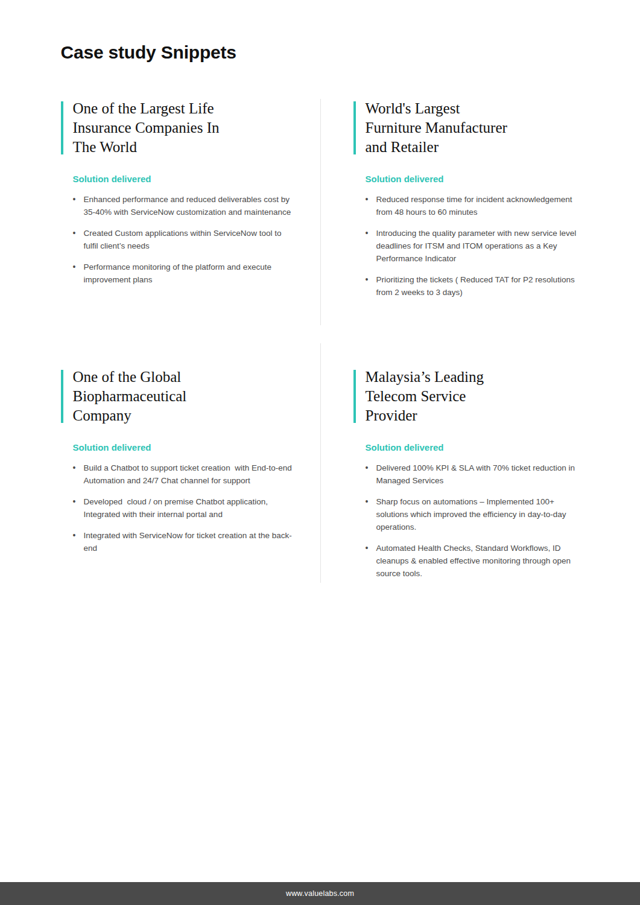Case study Snippets
One of the Largest Life
Insurance Companies In
The World
Solution delivered
Enhanced performance and reduced deliverables cost by 35-40% with ServiceNow customization and maintenance
Created Custom applications within ServiceNow tool to fulfil client’s needs
Performance monitoring of the platform and execute improvement plans
World's Largest
Furniture Manufacturer
and Retailer
Solution delivered
Reduced response time for incident acknowledgement from 48 hours to 60 minutes
Introducing the quality parameter with new service level deadlines for ITSM and ITOM operations as a Key Performance Indicator
Prioritizing the tickets ( Reduced TAT for P2 resolutions from 2 weeks to 3 days)
One of the Global
Biopharmaceutical
Company
Solution delivered
Build a Chatbot to support ticket creation with End-to-end Automation and 24/7 Chat channel for support
Developed cloud / on premise Chatbot application, Integrated with their internal portal and
Integrated with ServiceNow for ticket creation at the back-end
Malaysia’s Leading
Telecom Service
Provider
Solution delivered
Delivered 100% KPI & SLA with 70% ticket reduction in Managed Services
Sharp focus on automations – Implemented 100+ solutions which improved the efficiency in day-to-day operations.
Automated Health Checks, Standard Workflows, ID cleanups & enabled effective monitoring through open source tools.
www.valuelabs.com